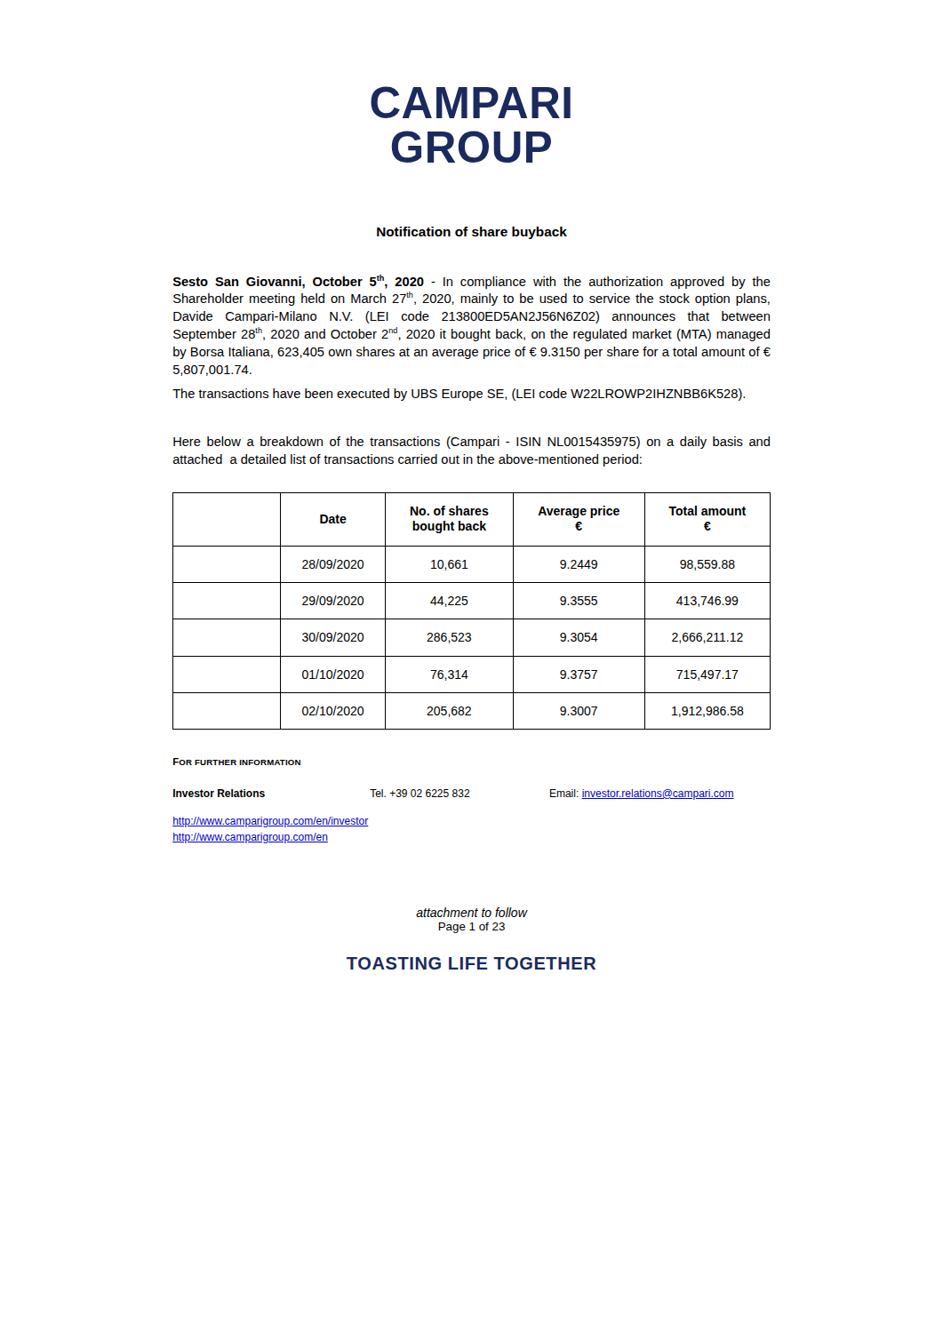CAMPARI GROUP
Notification of share buyback
Sesto San Giovanni, October 5th, 2020 - In compliance with the authorization approved by the Shareholder meeting held on March 27th, 2020, mainly to be used to service the stock option plans, Davide Campari-Milano N.V. (LEI code 213800ED5AN2J56N6Z02) announces that between September 28th, 2020 and October 2nd, 2020 it bought back, on the regulated market (MTA) managed by Borsa Italiana, 623,405 own shares at an average price of € 9.3150 per share for a total amount of € 5,807,001.74.
The transactions have been executed by UBS Europe SE, (LEI code W22LROWP2IHZNBB6K528).
Here below a breakdown of the transactions (Campari - ISIN NL0015435975) on a daily basis and attached a detailed list of transactions carried out in the above-mentioned period:
| | Date | No. of shares bought back | Average price € | Total amount € |
| --- | --- | --- | --- | --- |
| | 28/09/2020 | 10,661 | 9.2449 | 98,559.88 |
| | 29/09/2020 | 44,225 | 9.3555 | 413,746.99 |
| | 30/09/2020 | 286,523 | 9.3054 | 2,666,211.12 |
| | 01/10/2020 | 76,314 | 9.3757 | 715,497.17 |
| | 02/10/2020 | 205,682 | 9.3007 | 1,912,986.58 |
FOR FURTHER INFORMATION
Investor Relations
Tel. +39 02 6225 832
Email: investor.relations@campari.com
http://www.camparigroup.com/en/investor
http://www.camparigroup.com/en
attachment to follow
Page 1 of 23
TOASTING LIFE TOGETHER